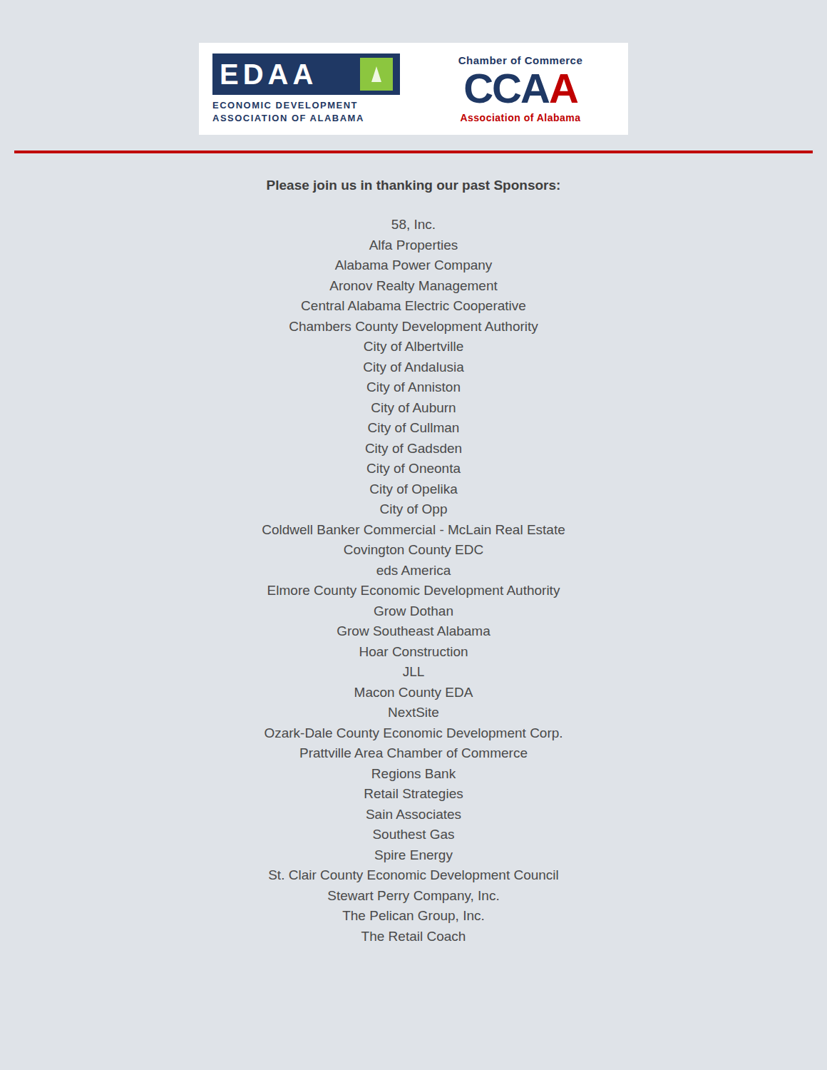EDAA
Economic Development
Association of Alabama
Chamber of Commerce
CCAA
Association of Alabama
Please join us in thanking our past Sponsors:
58, Inc.
Alfa Properties
Alabama Power Company
Aronov Realty Management
Central Alabama Electric Cooperative
Chambers County Development Authority
City of Albertville
City of Andalusia
City of Anniston
City of Auburn
City of Cullman
City of Gadsden
City of Oneonta
City of Opelika
City of Opp
Coldwell Banker Commercial - McLain Real Estate
Covington County EDC
eds America
Elmore County Economic Development Authority
Grow Dothan
Grow Southeast Alabama
Hoar Construction
JLL
Macon County EDA
NextSite
Ozark-Dale County Economic Development Corp.
Prattville Area Chamber of Commerce
Regions Bank
Retail Strategies
Sain Associates
Southest Gas
Spire Energy
St. Clair County Economic Development Council
Stewart Perry Company, Inc.
The Pelican Group, Inc.
The Retail Coach